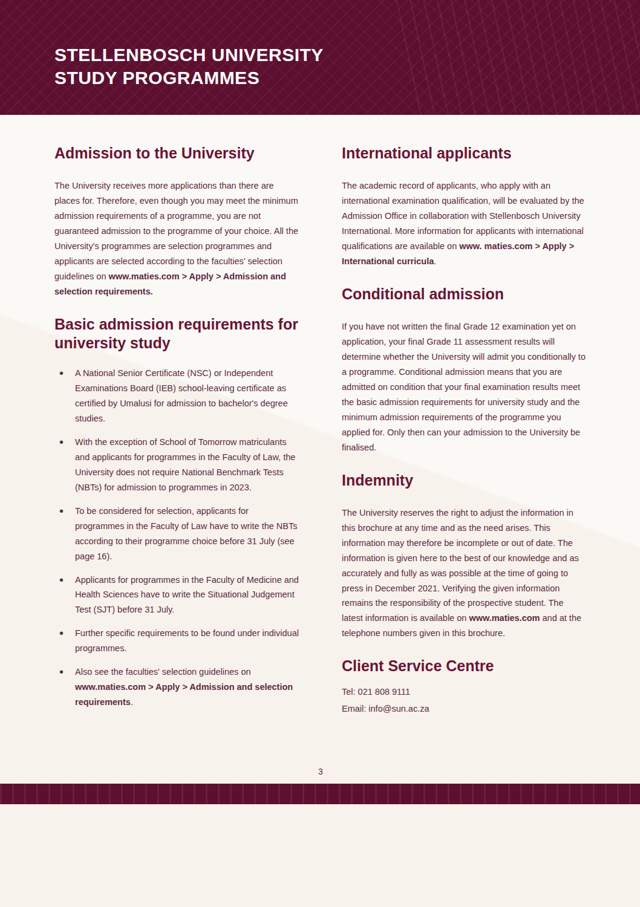Stellenbosch University
Study Programmes
Admission to the University
The University receives more applications than there are places for. Therefore, even though you may meet the minimum admission requirements of a programme, you are not guaranteed admission to the programme of your choice. All the University's programmes are selection programmes and applicants are selected according to the faculties' selection guidelines on www.maties.com > Apply > Admission and selection requirements.
Basic admission requirements for university study
A National Senior Certificate (NSC) or Independent Examinations Board (IEB) school-leaving certificate as certified by Umalusi for admission to bachelor's degree studies.
With the exception of School of Tomorrow matriculants and applicants for programmes in the Faculty of Law, the University does not require National Benchmark Tests (NBTs) for admission to programmes in 2023.
To be considered for selection, applicants for programmes in the Faculty of Law have to write the NBTs according to their programme choice before 31 July (see page 16).
Applicants for programmes in the Faculty of Medicine and Health Sciences have to write the Situational Judgement Test (SJT) before 31 July.
Further specific requirements to be found under individual programmes.
Also see the faculties' selection guidelines on www.maties.com > Apply > Admission and selection requirements.
International applicants
The academic record of applicants, who apply with an international examination qualification, will be evaluated by the Admission Office in collaboration with Stellenbosch University International. More information for applicants with international qualifications are available on www. maties.com > Apply > International curricula.
Conditional admission
If you have not written the final Grade 12 examination yet on application, your final Grade 11 assessment results will determine whether the University will admit you conditionally to a programme. Conditional admission means that you are admitted on condition that your final examination results meet the basic admission requirements for university study and the minimum admission requirements of the programme you applied for. Only then can your admission to the University be finalised.
Indemnity
The University reserves the right to adjust the information in this brochure at any time and as the need arises. This information may therefore be incomplete or out of date. The information is given here to the best of our knowledge and as accurately and fully as was possible at the time of going to press in December 2021. Verifying the given information remains the responsibility of the prospective student. The latest information is available on www.maties.com and at the telephone numbers given in this brochure.
Client Service Centre
Tel: 021 808 9111
Email: info@sun.ac.za
3